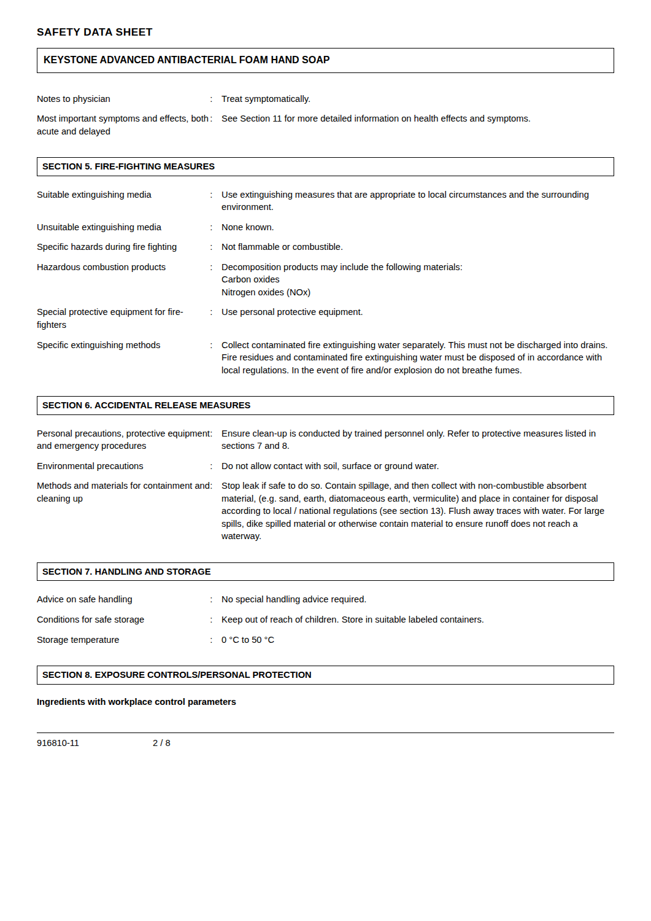SAFETY DATA SHEET
KEYSTONE ADVANCED ANTIBACTERIAL FOAM HAND SOAP
| Notes to physician | : | Treat symptomatically. |
| Most important symptoms and effects, both acute and delayed | : | See Section 11 for more detailed information on health effects and symptoms. |
SECTION 5. FIRE-FIGHTING MEASURES
| Suitable extinguishing media | : | Use extinguishing measures that are appropriate to local circumstances and the surrounding environment. |
| Unsuitable extinguishing media | : | None known. |
| Specific hazards during fire fighting | : | Not flammable or combustible. |
| Hazardous combustion products | : | Decomposition products may include the following materials: Carbon oxides Nitrogen oxides (NOx) |
| Special protective equipment for fire-fighters | : | Use personal protective equipment. |
| Specific extinguishing methods | : | Collect contaminated fire extinguishing water separately. This must not be discharged into drains. Fire residues and contaminated fire extinguishing water must be disposed of in accordance with local regulations. In the event of fire and/or explosion do not breathe fumes. |
SECTION 6. ACCIDENTAL RELEASE MEASURES
| Personal precautions, protective equipment and emergency procedures | : | Ensure clean-up is conducted by trained personnel only. Refer to protective measures listed in sections 7 and 8. |
| Environmental precautions | : | Do not allow contact with soil, surface or ground water. |
| Methods and materials for containment and cleaning up | : | Stop leak if safe to do so. Contain spillage, and then collect with non-combustible absorbent material, (e.g. sand, earth, diatomaceous earth, vermiculite) and place in container for disposal according to local / national regulations (see section 13). Flush away traces with water. For large spills, dike spilled material or otherwise contain material to ensure runoff does not reach a waterway. |
SECTION 7. HANDLING AND STORAGE
| Advice on safe handling | : | No special handling advice required. |
| Conditions for safe storage | : | Keep out of reach of children. Store in suitable labeled containers. |
| Storage temperature | : | 0 °C to 50 °C |
SECTION 8. EXPOSURE CONTROLS/PERSONAL PROTECTION
Ingredients with workplace control parameters
916810-11 2 / 8